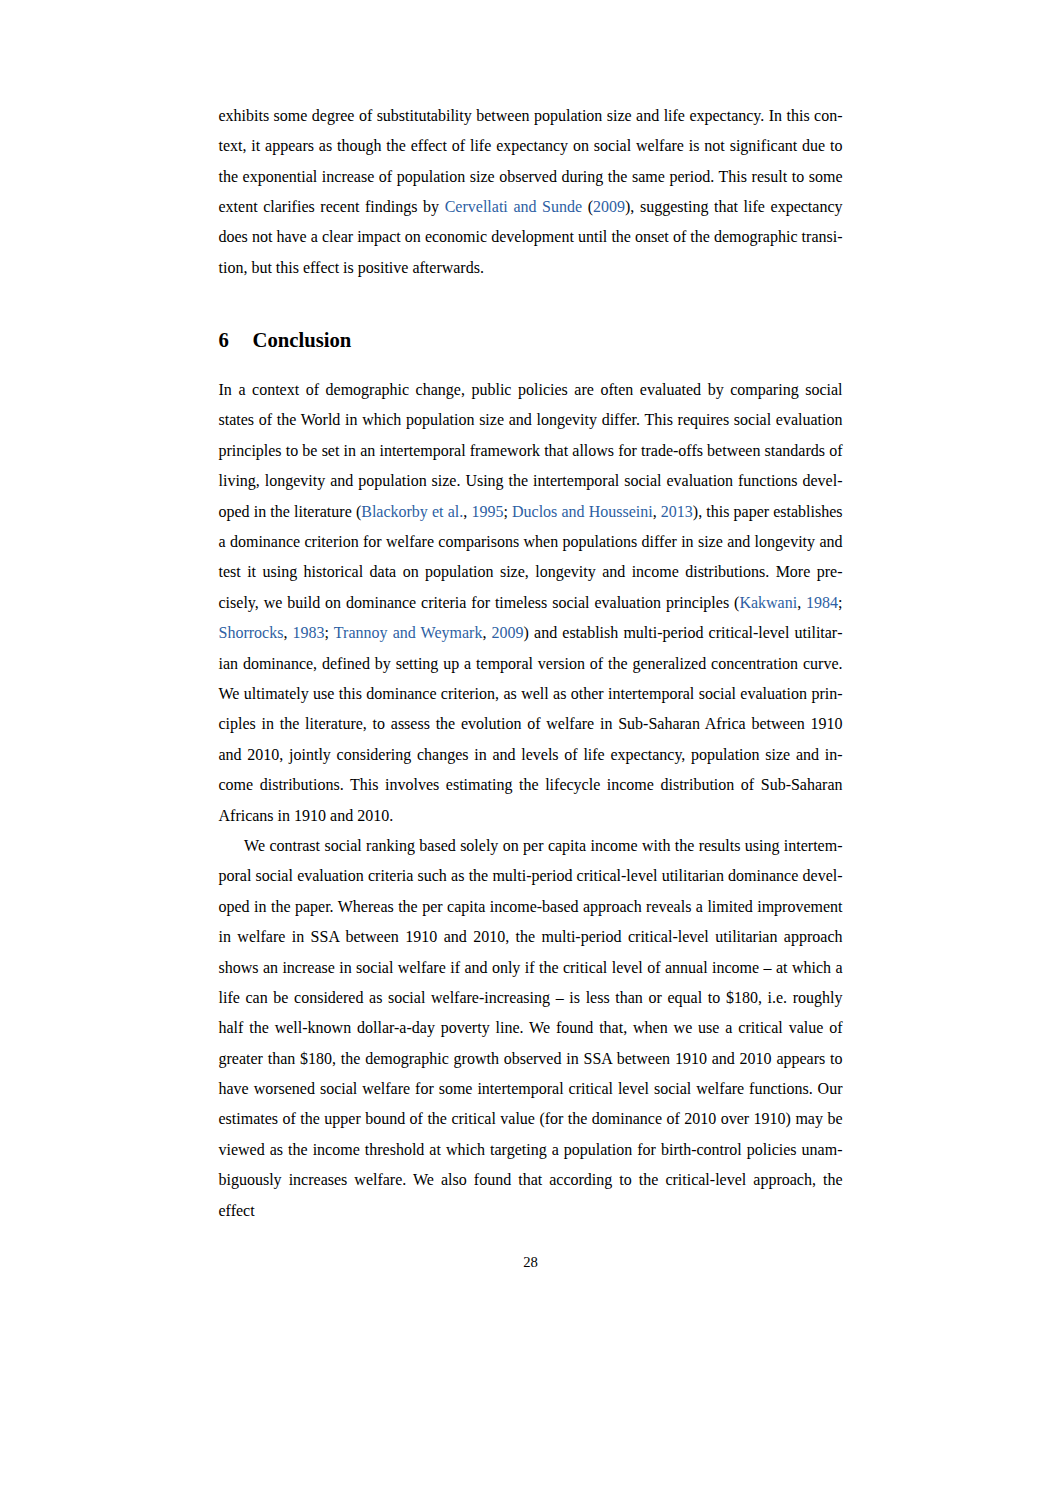exhibits some degree of substitutability between population size and life expectancy. In this context, it appears as though the effect of life expectancy on social welfare is not significant due to the exponential increase of population size observed during the same period. This result to some extent clarifies recent findings by Cervellati and Sunde (2009), suggesting that life expectancy does not have a clear impact on economic development until the onset of the demographic transition, but this effect is positive afterwards.
6 Conclusion
In a context of demographic change, public policies are often evaluated by comparing social states of the World in which population size and longevity differ. This requires social evaluation principles to be set in an intertemporal framework that allows for trade-offs between standards of living, longevity and population size. Using the intertemporal social evaluation functions developed in the literature (Blackorby et al., 1995; Duclos and Housseini, 2013), this paper establishes a dominance criterion for welfare comparisons when populations differ in size and longevity and test it using historical data on population size, longevity and income distributions. More precisely, we build on dominance criteria for timeless social evaluation principles (Kakwani, 1984; Shorrocks, 1983; Trannoy and Weymark, 2009) and establish multi-period critical-level utilitarian dominance, defined by setting up a temporal version of the generalized concentration curve. We ultimately use this dominance criterion, as well as other intertemporal social evaluation principles in the literature, to assess the evolution of welfare in Sub-Saharan Africa between 1910 and 2010, jointly considering changes in and levels of life expectancy, population size and income distributions. This involves estimating the lifecycle income distribution of Sub-Saharan Africans in 1910 and 2010.
We contrast social ranking based solely on per capita income with the results using intertemporal social evaluation criteria such as the multi-period critical-level utilitarian dominance developed in the paper. Whereas the per capita income-based approach reveals a limited improvement in welfare in SSA between 1910 and 2010, the multi-period critical-level utilitarian approach shows an increase in social welfare if and only if the critical level of annual income – at which a life can be considered as social welfare-increasing – is less than or equal to $180, i.e. roughly half the well-known dollar-a-day poverty line. We found that, when we use a critical value of greater than $180, the demographic growth observed in SSA between 1910 and 2010 appears to have worsened social welfare for some intertemporal critical level social welfare functions. Our estimates of the upper bound of the critical value (for the dominance of 2010 over 1910) may be viewed as the income threshold at which targeting a population for birth-control policies unambiguously increases welfare. We also found that according to the critical-level approach, the effect
28